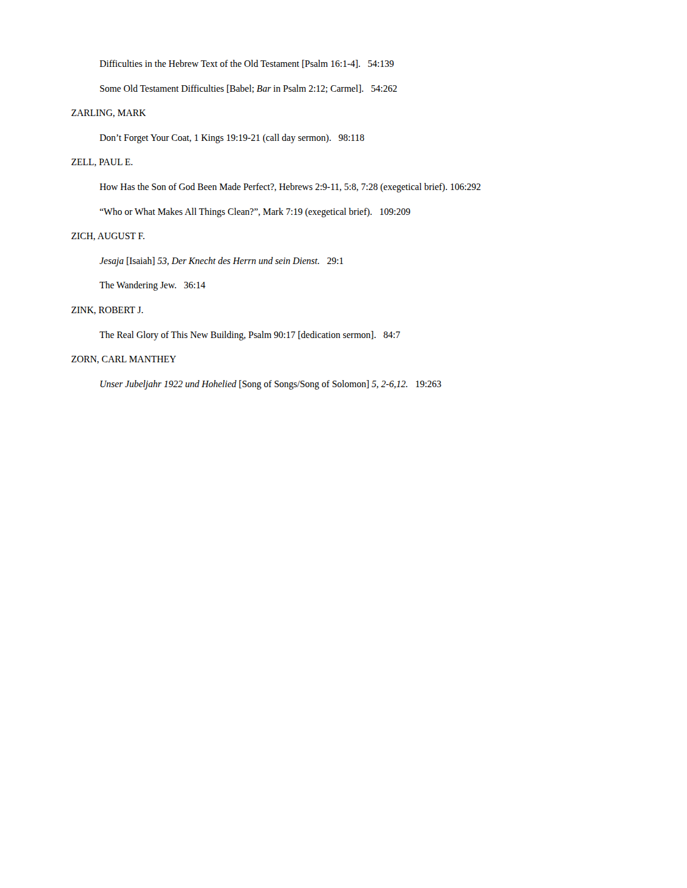Difficulties in the Hebrew Text of the Old Testament [Psalm 16:1-4]. 54:139
Some Old Testament Difficulties [Babel; Bar in Psalm 2:12; Carmel]. 54:262
ZARLING, MARK
Don’t Forget Your Coat, 1 Kings 19:19-21 (call day sermon). 98:118
ZELL, PAUL E.
How Has the Son of God Been Made Perfect?, Hebrews 2:9-11, 5:8, 7:28 (exegetical brief). 106:292
“Who or What Makes All Things Clean?”, Mark 7:19 (exegetical brief). 109:209
ZICH, AUGUST F.
Jesaja [Isaiah] 53, Der Knecht des Herrn und sein Dienst. 29:1
The Wandering Jew. 36:14
ZINK, ROBERT J.
The Real Glory of This New Building, Psalm 90:17 [dedication sermon]. 84:7
ZORN, CARL MANTHEY
Unser Jubeljahr 1922 und Hohelied [Song of Songs/Song of Solomon] 5, 2-6,12. 19:263